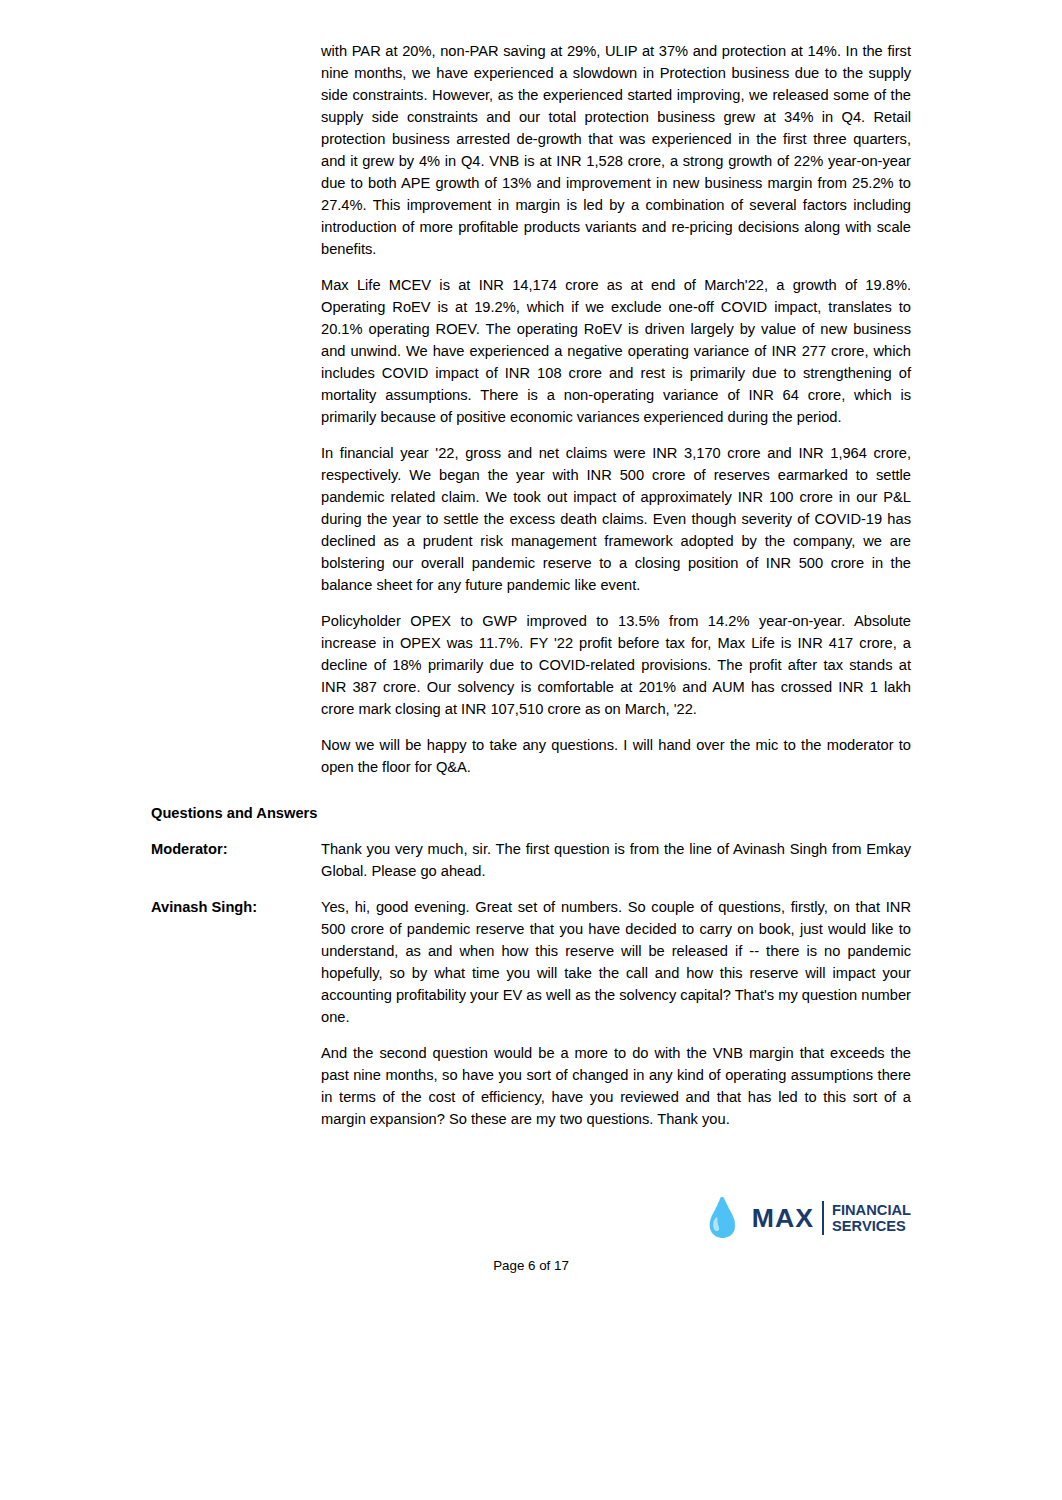with PAR at 20%, non-PAR saving at 29%, ULIP at 37% and protection at 14%. In the first nine months, we have experienced a slowdown in Protection business due to the supply side constraints. However, as the experienced started improving, we released some of the supply side constraints and our total protection business grew at 34% in Q4. Retail protection business arrested de-growth that was experienced in the first three quarters, and it grew by 4% in Q4. VNB is at INR 1,528 crore, a strong growth of 22% year-on-year due to both APE growth of 13% and improvement in new business margin from 25.2% to 27.4%. This improvement in margin is led by a combination of several factors including introduction of more profitable products variants and re-pricing decisions along with scale benefits.
Max Life MCEV is at INR 14,174 crore as at end of March'22, a growth of 19.8%. Operating RoEV is at 19.2%, which if we exclude one-off COVID impact, translates to 20.1% operating ROEV. The operating RoEV is driven largely by value of new business and unwind. We have experienced a negative operating variance of INR 277 crore, which includes COVID impact of INR 108 crore and rest is primarily due to strengthening of mortality assumptions. There is a non-operating variance of INR 64 crore, which is primarily because of positive economic variances experienced during the period.
In financial year '22, gross and net claims were INR 3,170 crore and INR 1,964 crore, respectively. We began the year with INR 500 crore of reserves earmarked to settle pandemic related claim. We took out impact of approximately INR 100 crore in our P&L during the year to settle the excess death claims. Even though severity of COVID-19 has declined as a prudent risk management framework adopted by the company, we are bolstering our overall pandemic reserve to a closing position of INR 500 crore in the balance sheet for any future pandemic like event.
Policyholder OPEX to GWP improved to 13.5% from 14.2% year-on-year. Absolute increase in OPEX was 11.7%. FY '22 profit before tax for, Max Life is INR 417 crore, a decline of 18% primarily due to COVID-related provisions. The profit after tax stands at INR 387 crore. Our solvency is comfortable at 201% and AUM has crossed INR 1 lakh crore mark closing at INR 107,510 crore as on March, '22.
Now we will be happy to take any questions. I will hand over the mic to the moderator to open the floor for Q&A.
Questions and Answers
Moderator:
Thank you very much, sir. The first question is from the line of Avinash Singh from Emkay Global. Please go ahead.
Avinash Singh:
Yes, hi, good evening. Great set of numbers. So couple of questions, firstly, on that INR 500 crore of pandemic reserve that you have decided to carry on book, just would like to understand, as and when how this reserve will be released if -- there is no pandemic hopefully, so by what time you will take the call and how this reserve will impact your accounting profitability your EV as well as the solvency capital? That's my question number one.
And the second question would be a more to do with the VNB margin that exceeds the past nine months, so have you sort of changed in any kind of operating assumptions there in terms of the cost of efficiency, have you reviewed and that has led to this sort of a margin expansion? So these are my two questions. Thank you.
💧 MAX FINANCIAL
SERVICES
Page 6 of 17